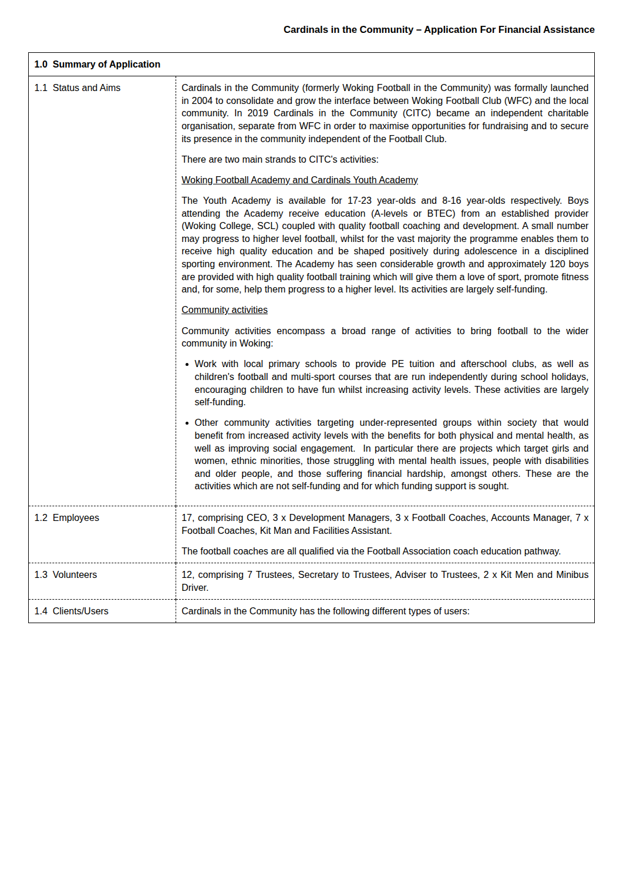Cardinals in the Community – Application For Financial Assistance
| 1.0 Summary of Application |
| 1.1 Status and Aims | Cardinals in the Community (formerly Woking Football in the Community) was formally launched in 2004 to consolidate and grow the interface between Woking Football Club (WFC) and the local community. In 2019 Cardinals in the Community (CITC) became an independent charitable organisation, separate from WFC in order to maximise opportunities for fundraising and to secure its presence in the community independent of the Football Club. There are two main strands to CITC's activities: Woking Football Academy and Cardinals Youth Academy The Youth Academy is available for 17-23 year-olds and 8-16 year-olds respectively. Boys attending the Academy receive education (A-levels or BTEC) from an established provider (Woking College, SCL) coupled with quality football coaching and development. A small number may progress to higher level football, whilst for the vast majority the programme enables them to receive high quality education and be shaped positively during adolescence in a disciplined sporting environment. The Academy has seen considerable growth and approximately 120 boys are provided with high quality football training which will give them a love of sport, promote fitness and, for some, help them progress to a higher level. Its activities are largely self-funding. Community activities Community activities encompass a broad range of activities to bring football to the wider community in Woking: Work with local primary schools to provide PE tuition and afterschool clubs, as well as children's football and multi-sport courses that are run independently during school holidays, encouraging children to have fun whilst increasing activity levels. These activities are largely self-funding. Other community activities targeting under-represented groups within society that would benefit from increased activity levels with the benefits for both physical and mental health, as well as improving social engagement. In particular there are projects which target girls and women, ethnic minorities, those struggling with mental health issues, people with disabilities and older people, and those suffering financial hardship, amongst others. These are the activities which are not self-funding and for which funding support is sought. |
| 1.2 Employees | 17, comprising CEO, 3 x Development Managers, 3 x Football Coaches, Accounts Manager, 7 x Football Coaches, Kit Man and Facilities Assistant. The football coaches are all qualified via the Football Association coach education pathway. |
| 1.3 Volunteers | 12, comprising 7 Trustees, Secretary to Trustees, Adviser to Trustees, 2 x Kit Men and Minibus Driver. |
| 1.4 Clients/Users | Cardinals in the Community has the following different types of users: |